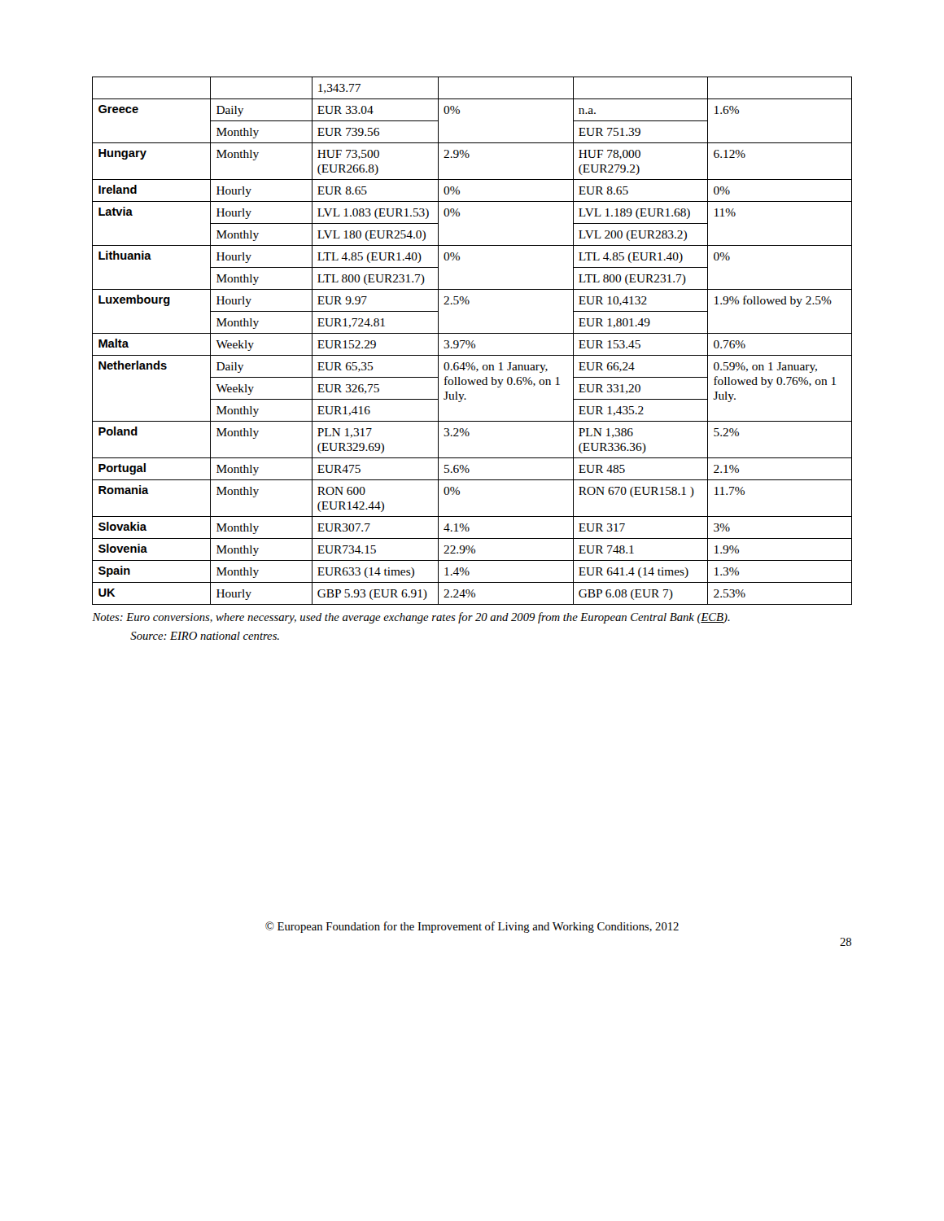| | | 1,343.77 | | | |
| Greece | Daily | EUR 33.04 | 0% | n.a. | 1.6% |
| Monthly | EUR 739.56 | EUR 751.39 |
| Hungary | Monthly | HUF 73,500 (EUR266.8) | 2.9% | HUF 78,000 (EUR279.2) | 6.12% |
| Ireland | Hourly | EUR 8.65 | 0% | EUR 8.65 | 0% |
| Latvia | Hourly | LVL 1.083 (EUR1.53) | 0% | LVL 1.189 (EUR1.68) | 11% |
| Monthly | LVL 180 (EUR254.0) | LVL 200 (EUR283.2) |
| Lithuania | Hourly | LTL 4.85 (EUR1.40) | 0% | LTL 4.85 (EUR1.40) | 0% |
| Monthly | LTL 800 (EUR231.7) | LTL 800 (EUR231.7) |
| Luxembourg | Hourly | EUR 9.97 | 2.5% | EUR 10,4132 | 1.9% followed by 2.5% |
| Monthly | EUR1,724.81 | EUR 1,801.49 |
| Malta | Weekly | EUR152.29 | 3.97% | EUR 153.45 | 0.76% |
| Netherlands | Daily | EUR 65,35 | 0.64%, on 1 January, followed by 0.6%, on 1 July. | EUR 66,24 | 0.59%, on 1 January, followed by 0.76%, on 1 July. |
| Weekly | EUR 326,75 | EUR 331,20 |
| Monthly | EUR1,416 | EUR 1,435.2 |
| Poland | Monthly | PLN 1,317 (EUR329.69) | 3.2% | PLN 1,386 (EUR336.36) | 5.2% |
| Portugal | Monthly | EUR475 | 5.6% | EUR 485 | 2.1% |
| Romania | Monthly | RON 600 (EUR142.44) | 0% | RON 670 (EUR158.1 ) | 11.7% |
| Slovakia | Monthly | EUR307.7 | 4.1% | EUR 317 | 3% |
| Slovenia | Monthly | EUR734.15 | 22.9% | EUR 748.1 | 1.9% |
| Spain | Monthly | EUR633 (14 times) | 1.4% | EUR 641.4 (14 times) | 1.3% |
| UK | Hourly | GBP 5.93 (EUR 6.91) | 2.24% | GBP 6.08 (EUR 7) | 2.53% |
Notes: Euro conversions, where necessary, used the average exchange rates for 20 and 2009 from the European Central Bank (ECB).
Source: EIRO national centres.
© European Foundation for the Improvement of Living and Working Conditions, 2012
28